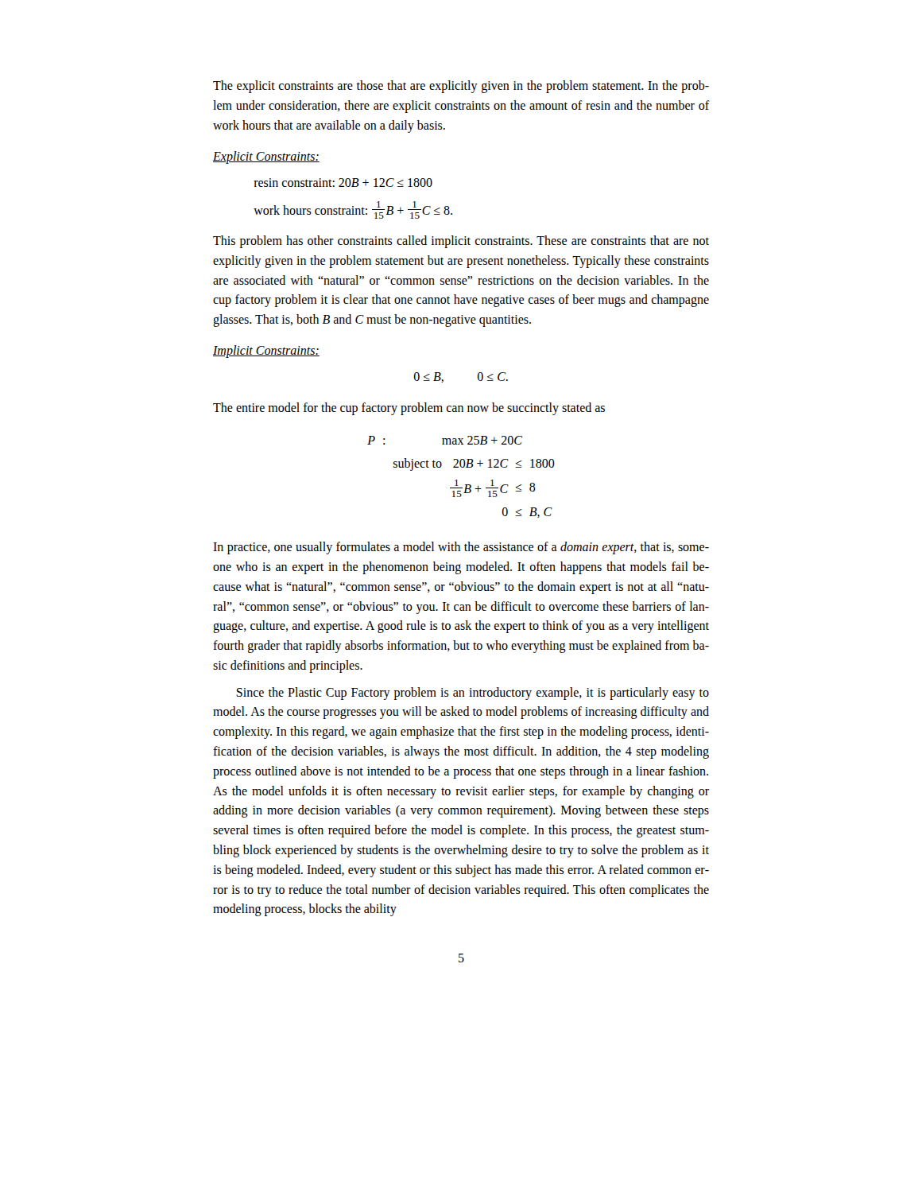The explicit constraints are those that are explicitly given in the problem statement. In the problem under consideration, there are explicit constraints on the amount of resin and the number of work hours that are available on a daily basis.
Explicit Constraints:
resin constraint: 20B + 12C ≤ 1800
work hours constraint: 115 B + 115 C ≤ 8.
This problem has other constraints called implicit constraints. These are constraints that are not explicitly given in the problem statement but are present nonetheless. Typically these constraints are associated with “natural” or “common sense” restrictions on the decision variables. In the cup factory problem it is clear that one cannot have negative cases of beer mugs and champagne glasses. That is, both B and C must be non-negative quantities.
Implicit Constraints:
0 ≤ B, 0 ≤ C.
The entire model for the cup factory problem can now be succinctly stated as
| P | : | max 25 B + 20 C |
| | | subject to | 20 B + 12 C | ≤ | 1800 |
| | | | 1 15 B + 1 15 C | ≤ | 8 |
| | | | 0 | ≤ | B , C |
In practice, one usually formulates a model with the assistance of a domain expert, that is, someone who is an expert in the phenomenon being modeled. It often happens that models fail because what is “natural”, “common sense”, or “obvious” to the domain expert is not at all “natural”, “common sense”, or “obvious” to you. It can be difficult to overcome these barriers of language, culture, and expertise. A good rule is to ask the expert to think of you as a very intelligent fourth grader that rapidly absorbs information, but to who everything must be explained from basic definitions and principles.
Since the Plastic Cup Factory problem is an introductory example, it is particularly easy to model. As the course progresses you will be asked to model problems of increasing difficulty and complexity. In this regard, we again emphasize that the first step in the modeling process, identification of the decision variables, is always the most difficult. In addition, the 4 step modeling process outlined above is not intended to be a process that one steps through in a linear fashion. As the model unfolds it is often necessary to revisit earlier steps, for example by changing or adding in more decision variables (a very common requirement). Moving between these steps several times is often required before the model is complete. In this process, the greatest stumbling block experienced by students is the overwhelming desire to try to solve the problem as it is being modeled. Indeed, every student or this subject has made this error. A related common error is to try to reduce the total number of decision variables required. This often complicates the modeling process, blocks the ability
5